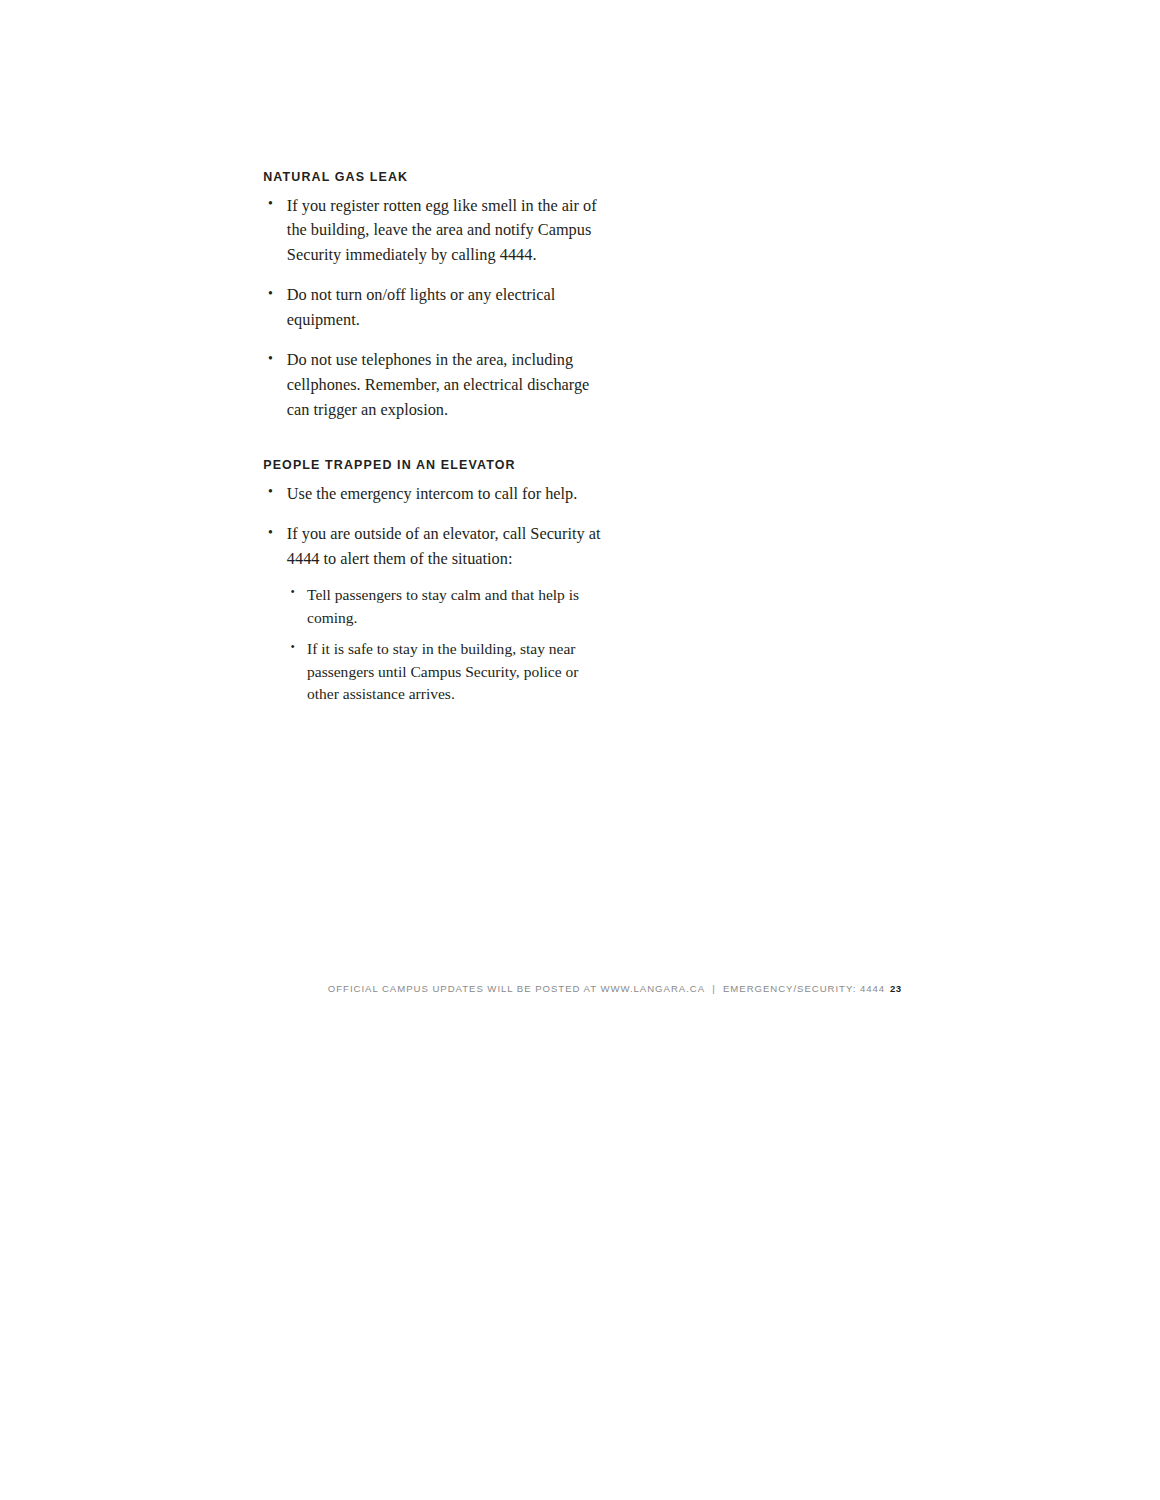Natural Gas Leak
If you register rotten egg like smell in the air of the building, leave the area and notify Campus Security immediately by calling 4444.
Do not turn on/off lights or any electrical equipment.
Do not use telephones in the area, including cellphones. Remember, an electrical discharge can trigger an explosion.
People Trapped in an Elevator
Use the emergency intercom to call for help.
If you are outside of an elevator, call Security at 4444 to alert them of the situation:
Tell passengers to stay calm and that help is coming.
If it is safe to stay in the building, stay near passengers until Campus Security, police or other assistance arrives.
Official campus updates will be posted at www.langara.ca | Emergency/Security: 444423